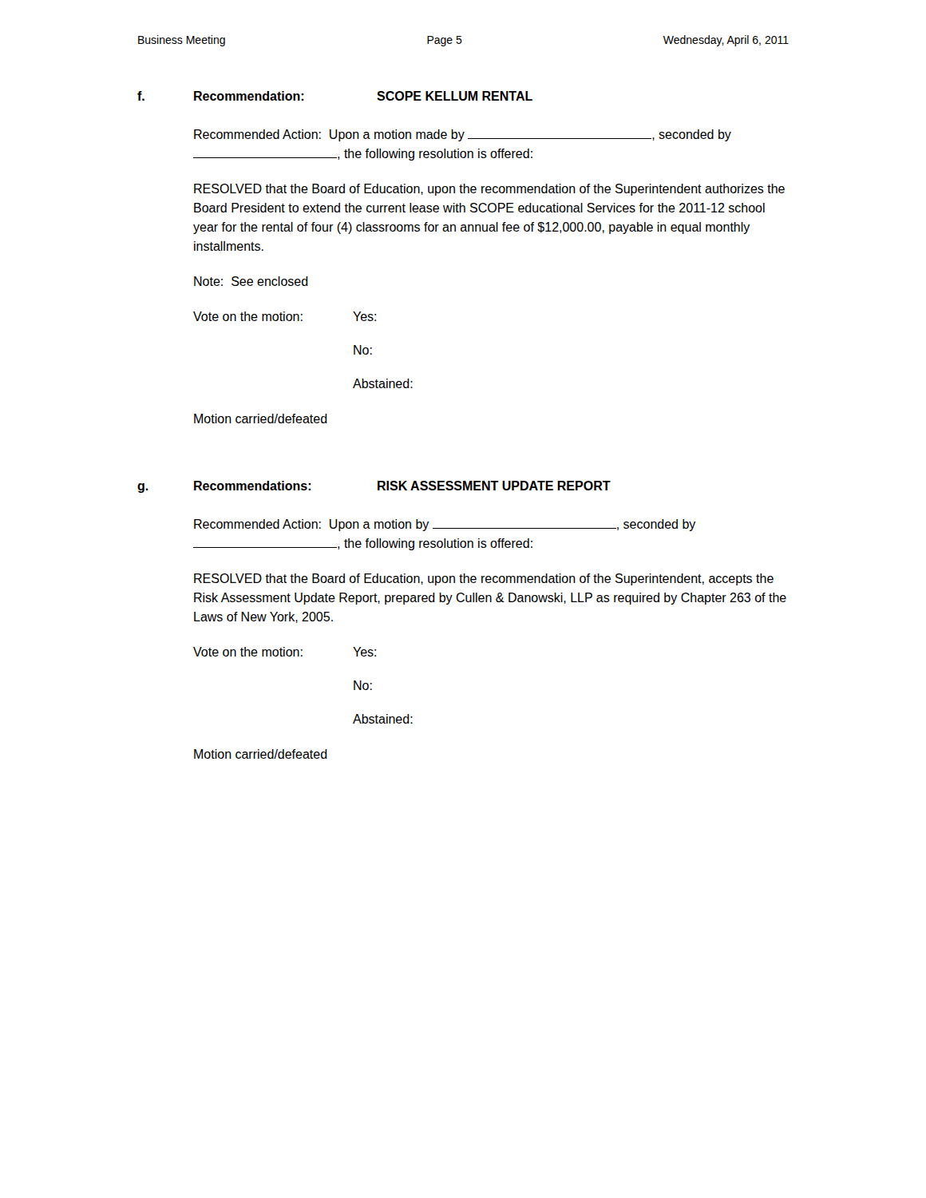Business Meeting
Page 5
Wednesday, April 6, 2011
f. Recommendation: SCOPE KELLUM RENTAL
Recommended Action: Upon a motion made by , seconded by , the following resolution is offered:
RESOLVED that the Board of Education, upon the recommendation of the Superintendent authorizes the Board President to extend the current lease with SCOPE educational Services for the 2011-12 school year for the rental of four (4) classrooms for an annual fee of $12,000.00, payable in equal monthly installments.
Note: See enclosed
Vote on the motion:
Yes:
No:
Abstained:
Motion carried/defeated
g. Recommendations: RISK ASSESSMENT UPDATE REPORT
Recommended Action: Upon a motion by , seconded by , the following resolution is offered:
RESOLVED that the Board of Education, upon the recommendation of the Superintendent, accepts the Risk Assessment Update Report, prepared by Cullen & Danowski, LLP as required by Chapter 263 of the Laws of New York, 2005.
Vote on the motion:
Yes:
No:
Abstained:
Motion carried/defeated